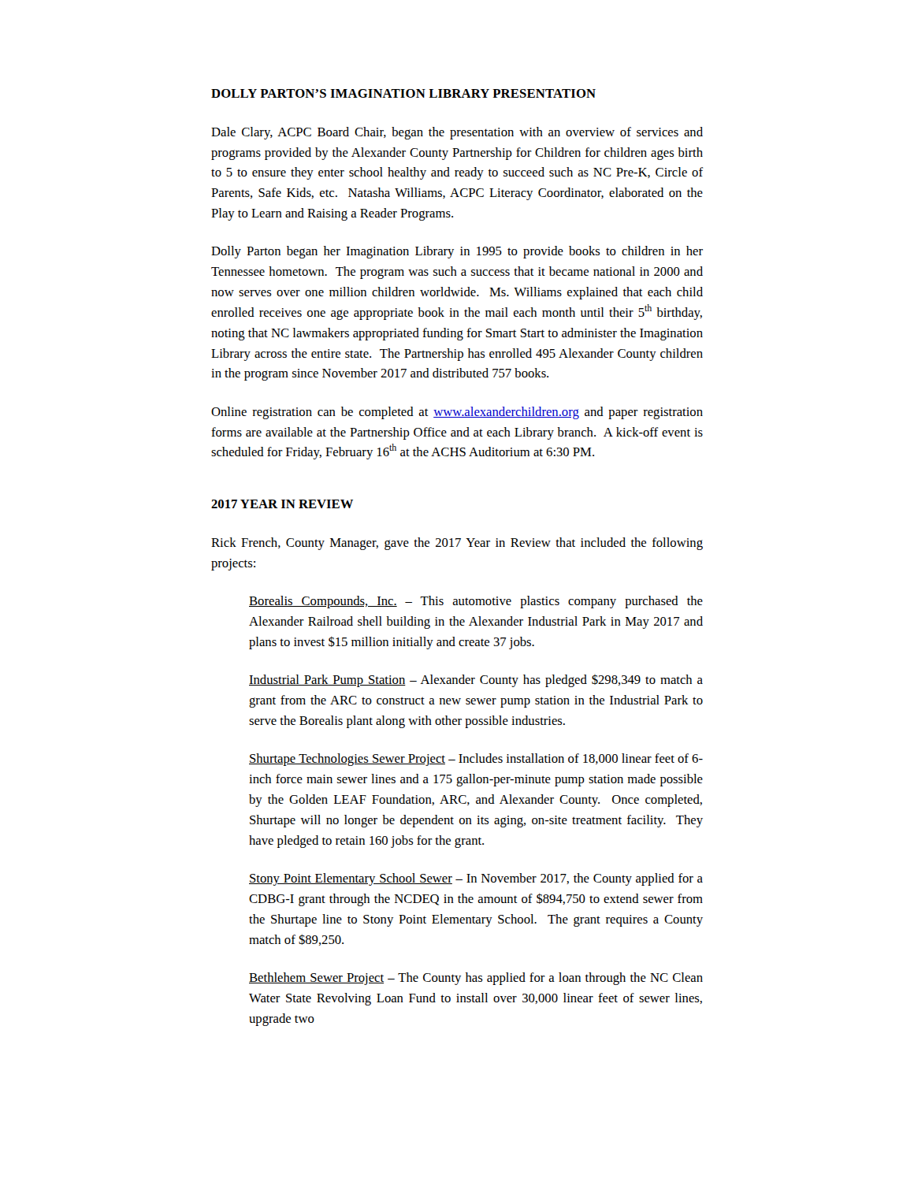DOLLY PARTON’S IMAGINATION LIBRARY PRESENTATION
Dale Clary, ACPC Board Chair, began the presentation with an overview of services and programs provided by the Alexander County Partnership for Children for children ages birth to 5 to ensure they enter school healthy and ready to succeed such as NC Pre-K, Circle of Parents, Safe Kids, etc. Natasha Williams, ACPC Literacy Coordinator, elaborated on the Play to Learn and Raising a Reader Programs.
Dolly Parton began her Imagination Library in 1995 to provide books to children in her Tennessee hometown. The program was such a success that it became national in 2000 and now serves over one million children worldwide. Ms. Williams explained that each child enrolled receives one age appropriate book in the mail each month until their 5th birthday, noting that NC lawmakers appropriated funding for Smart Start to administer the Imagination Library across the entire state. The Partnership has enrolled 495 Alexander County children in the program since November 2017 and distributed 757 books.
Online registration can be completed at www.alexanderchildren.org and paper registration forms are available at the Partnership Office and at each Library branch. A kick-off event is scheduled for Friday, February 16th at the ACHS Auditorium at 6:30 PM.
2017 YEAR IN REVIEW
Rick French, County Manager, gave the 2017 Year in Review that included the following projects:
Borealis Compounds, Inc. – This automotive plastics company purchased the Alexander Railroad shell building in the Alexander Industrial Park in May 2017 and plans to invest $15 million initially and create 37 jobs.
Industrial Park Pump Station – Alexander County has pledged $298,349 to match a grant from the ARC to construct a new sewer pump station in the Industrial Park to serve the Borealis plant along with other possible industries.
Shurtape Technologies Sewer Project – Includes installation of 18,000 linear feet of 6-inch force main sewer lines and a 175 gallon-per-minute pump station made possible by the Golden LEAF Foundation, ARC, and Alexander County. Once completed, Shurtape will no longer be dependent on its aging, on-site treatment facility. They have pledged to retain 160 jobs for the grant.
Stony Point Elementary School Sewer – In November 2017, the County applied for a CDBG-I grant through the NCDEQ in the amount of $894,750 to extend sewer from the Shurtape line to Stony Point Elementary School. The grant requires a County match of $89,250.
Bethlehem Sewer Project – The County has applied for a loan through the NC Clean Water State Revolving Loan Fund to install over 30,000 linear feet of sewer lines, upgrade two